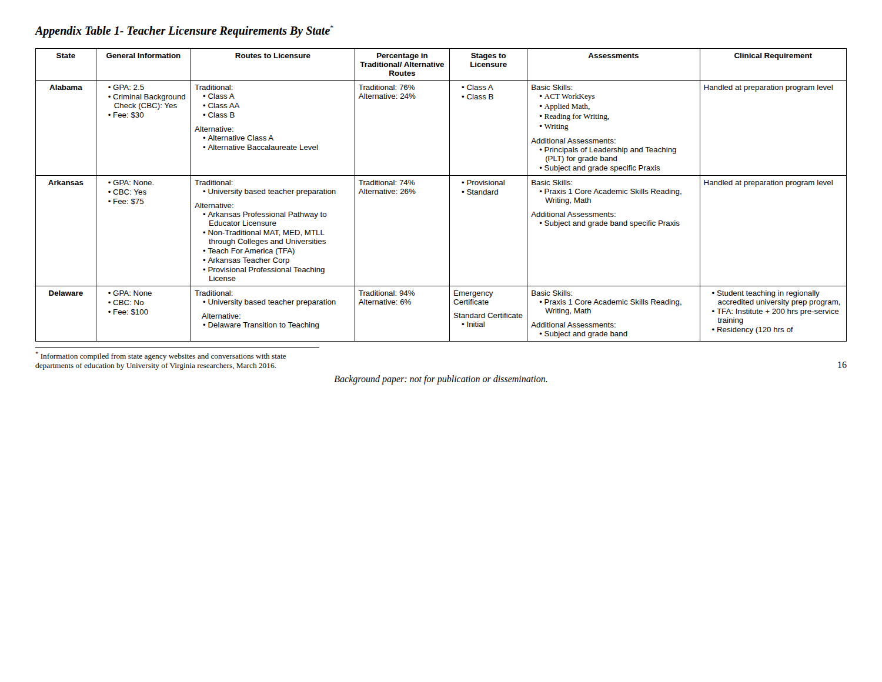Appendix Table 1- Teacher Licensure Requirements By State*
| State | General Information | Routes to Licensure | Percentage in Traditional/ Alternative Routes | Stages to Licensure | Assessments | Clinical Requirement |
| --- | --- | --- | --- | --- | --- | --- |
| Alabama | GPA: 2.5 Criminal Background Check (CBC): Yes Fee: $30 | Traditional: Class A Class AA Class B Alternative: Alternative Class A Alternative Baccalaureate Level | Traditional: 76% Alternative: 24% | Class A Class B | Basic Skills: ACT WorkKeys Applied Math, Reading for Writing, Writing Additional Assessments: Principals of Leadership and Teaching (PLT) for grade band Subject and grade specific Praxis | Handled at preparation program level |
| Arkansas | GPA: None. CBC: Yes Fee: $75 | Traditional: University based teacher preparation Alternative: Arkansas Professional Pathway to Educator Licensure Non-Traditional MAT, MED, MTLL through Colleges and Universities Teach For America (TFA) Arkansas Teacher Corp Provisional Professional Teaching License | Traditional: 74% Alternative: 26% | Provisional Standard | Basic Skills: Praxis 1 Core Academic Skills Reading, Writing, Math Additional Assessments: Subject and grade band specific Praxis | Handled at preparation program level |
| Delaware | GPA: None CBC: No Fee: $100 | Traditional: University based teacher preparation Alternative: Delaware Transition to Teaching | Traditional: 94% Alternative: 6% | Emergency Certificate Standard Certificate Initial | Basic Skills: Praxis 1 Core Academic Skills Reading, Writing, Math Additional Assessments: Subject and grade band | Student teaching in regionally accredited university prep program, TFA: Institute + 200 hrs pre-service training Residency (120 hrs of |
* Information compiled from state agency websites and conversations with state departments of education by University of Virginia researchers, March 2016.
16
Background paper: not for publication or dissemination.